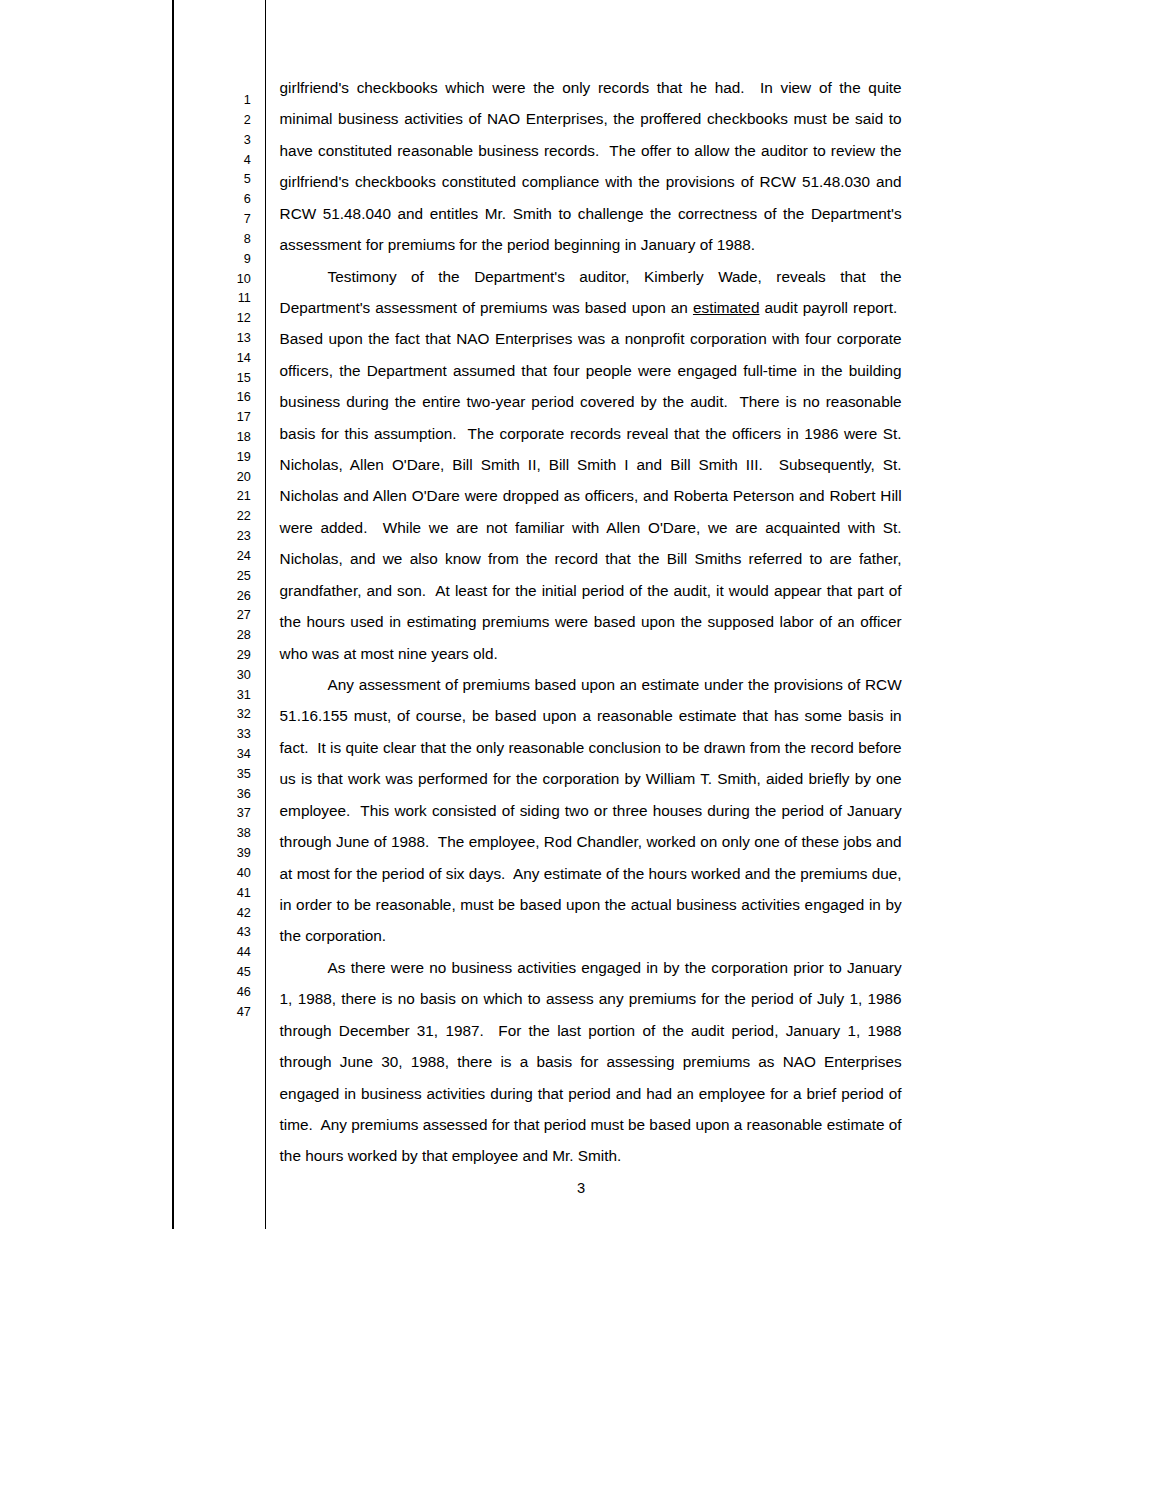1
2
3
4
5
6
7
8
9
10
11
12
13
14
15
16
17
18
19
20
21
22
23
24
25
26
27
28
29
30
31
32
33
34
35
36
37
38
39
40
41
42
43
44
45
46
47
girlfriend's checkbooks which were the only records that he had. In view of the quite minimal business activities of NAO Enterprises, the proffered checkbooks must be said to have constituted reasonable business records. The offer to allow the auditor to review the girlfriend's checkbooks constituted compliance with the provisions of RCW 51.48.030 and RCW 51.48.040 and entitles Mr. Smith to challenge the correctness of the Department's assessment for premiums for the period beginning in January of 1988.
Testimony of the Department's auditor, Kimberly Wade, reveals that the Department's assessment of premiums was based upon an estimated audit payroll report. Based upon the fact that NAO Enterprises was a nonprofit corporation with four corporate officers, the Department assumed that four people were engaged full-time in the building business during the entire two-year period covered by the audit. There is no reasonable basis for this assumption. The corporate records reveal that the officers in 1986 were St. Nicholas, Allen O'Dare, Bill Smith II, Bill Smith I and Bill Smith III. Subsequently, St. Nicholas and Allen O'Dare were dropped as officers, and Roberta Peterson and Robert Hill were added. While we are not familiar with Allen O'Dare, we are acquainted with St. Nicholas, and we also know from the record that the Bill Smiths referred to are father, grandfather, and son. At least for the initial period of the audit, it would appear that part of the hours used in estimating premiums were based upon the supposed labor of an officer who was at most nine years old.
Any assessment of premiums based upon an estimate under the provisions of RCW 51.16.155 must, of course, be based upon a reasonable estimate that has some basis in fact. It is quite clear that the only reasonable conclusion to be drawn from the record before us is that work was performed for the corporation by William T. Smith, aided briefly by one employee. This work consisted of siding two or three houses during the period of January through June of 1988. The employee, Rod Chandler, worked on only one of these jobs and at most for the period of six days. Any estimate of the hours worked and the premiums due, in order to be reasonable, must be based upon the actual business activities engaged in by the corporation.
As there were no business activities engaged in by the corporation prior to January 1, 1988, there is no basis on which to assess any premiums for the period of July 1, 1986 through December 31, 1987. For the last portion of the audit period, January 1, 1988 through June 30, 1988, there is a basis for assessing premiums as NAO Enterprises engaged in business activities during that period and had an employee for a brief period of time. Any premiums assessed for that period must be based upon a reasonable estimate of the hours worked by that employee and Mr. Smith.
3